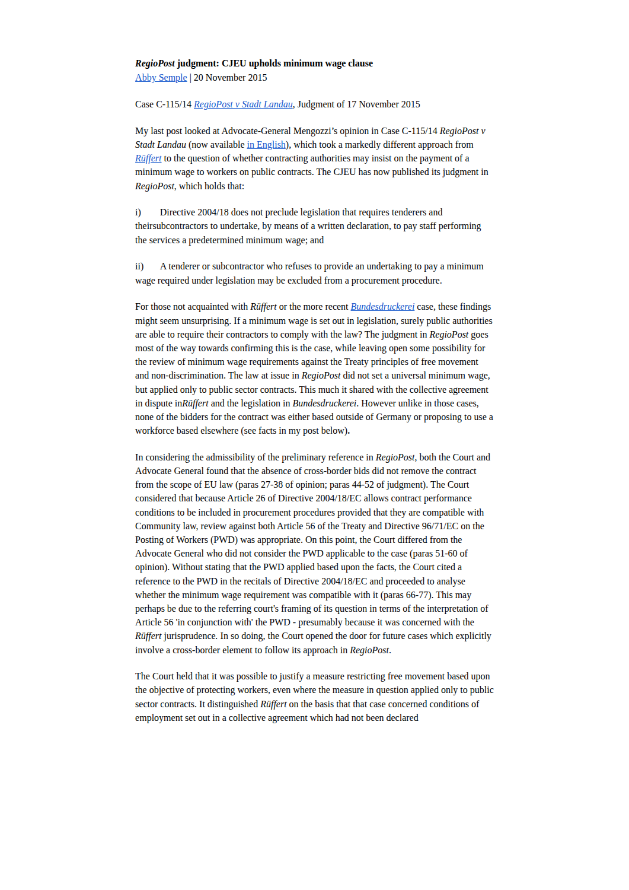RegioPost judgment: CJEU upholds minimum wage clause
Abby Semple | 20 November 2015
Case C-115/14 RegioPost v Stadt Landau, Judgment of 17 November 2015
My last post looked at Advocate-General Mengozzi’s opinion in Case C-115/14 RegioPost v Stadt Landau (now available in English), which took a markedly different approach from Rüffert to the question of whether contracting authorities may insist on the payment of a minimum wage to workers on public contracts. The CJEU has now published its judgment in RegioPost, which holds that:
i) Directive 2004/18 does not preclude legislation that requires tenderers and theirsubcontractors to undertake, by means of a written declaration, to pay staff performing the services a predetermined minimum wage; and
ii) A tenderer or subcontractor who refuses to provide an undertaking to pay a minimum wage required under legislation may be excluded from a procurement procedure.
For those not acquainted with Rüffert or the more recent Bundesdruckerei case, these findings might seem unsurprising. If a minimum wage is set out in legislation, surely public authorities are able to require their contractors to comply with the law? The judgment in RegioPost goes most of the way towards confirming this is the case, while leaving open some possibility for the review of minimum wage requirements against the Treaty principles of free movement and non-discrimination. The law at issue in RegioPost did not set a universal minimum wage, but applied only to public sector contracts. This much it shared with the collective agreement in dispute inRüffert and the legislation in Bundesdruckerei. However unlike in those cases, none of the bidders for the contract was either based outside of Germany or proposing to use a workforce based elsewhere (see facts in my post below).
In considering the admissibility of the preliminary reference in RegioPost, both the Court and Advocate General found that the absence of cross-border bids did not remove the contract from the scope of EU law (paras 27-38 of opinion; paras 44-52 of judgment). The Court considered that because Article 26 of Directive 2004/18/EC allows contract performance conditions to be included in procurement procedures provided that they are compatible with Community law, review against both Article 56 of the Treaty and Directive 96/71/EC on the Posting of Workers (PWD) was appropriate. On this point, the Court differed from the Advocate General who did not consider the PWD applicable to the case (paras 51-60 of opinion). Without stating that the PWD applied based upon the facts, the Court cited a reference to the PWD in the recitals of Directive 2004/18/EC and proceeded to analyse whether the minimum wage requirement was compatible with it (paras 66-77). This may perhaps be due to the referring court's framing of its question in terms of the interpretation of Article 56 'in conjunction with' the PWD - presumably because it was concerned with the Rüffert jurisprudence. In so doing, the Court opened the door for future cases which explicitly involve a cross-border element to follow its approach in RegioPost.
The Court held that it was possible to justify a measure restricting free movement based upon the objective of protecting workers, even where the measure in question applied only to public sector contracts. It distinguished Rüffert on the basis that that case concerned conditions of employment set out in a collective agreement which had not been declared